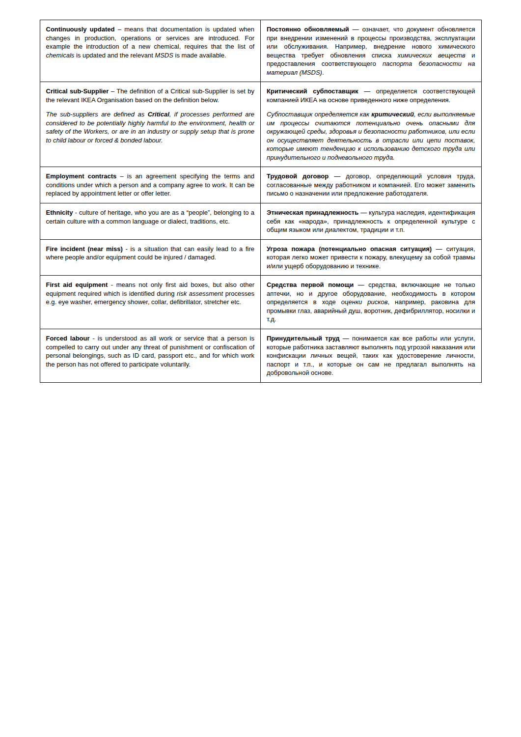| Continuously updated – means that documentation is updated when changes in production, operations or services are introduced. For example the introduction of a new chemical, requires that the list of chemicals is updated and the relevant MSDS is made available. | Постоянно обновляемый — означает, что документ обновляется при внедрении изменений в процессы производства, эксплуатации или обслуживания. Например, внедрение нового химического вещества требует обновления списка химических веществ и предоставления соответствующего паспорта безопасности на материал (MSDS) . |
| Critical sub-Supplier – The definition of a Critical sub-Supplier is set by the relevant IKEA Organisation based on the definition below. The sub-suppliers are defined as Critical , if processes performed are considered to be potentially highly harmful to the environment, health or safety of the Workers, or are in an industry or supply setup that is prone to child labour or forced & bonded labour. | Критический субпоставщик — определяется соответствующей компанией ИКЕА на основе приведенного ниже определения. Субпоставщик определяется как критический , если выполняемые им процессы считаются потенциально очень опасными для окружающей среды, здоровья и безопасности работников, или если он осуществляет деятельность в отрасли или цепи поставок, которые имеют тенденцию к использованию детского труда или принудительного и подневольного труда. |
| Employment contracts – is an agreement specifying the terms and conditions under which a person and a company agree to work. It can be replaced by appointment letter or offer letter. | Трудовой договор — договор, определяющий условия труда, согласованные между работником и компанией. Его может заменить письмо о назначении или предложение работодателя. |
| Ethnicity - culture of heritage, who you are as a “people”, belonging to a certain culture with a common language or dialect, traditions, etc. | Этническая принадлежность — культура наследия, идентификация себя как «народа», принадлежность к определенной культуре с общим языком или диалектом, традиции и т.п. |
| Fire incident (near miss) - is a situation that can easily lead to a fire where people and/or equipment could be injured / damaged. | Угроза пожара (потенциально опасная ситуация) — ситуация, которая легко может привести к пожару, влекущему за собой травмы и/или ущерб оборудованию и технике. |
| First aid equipment - means not only first aid boxes, but also other equipment required which is identified during risk assessment processes e.g. eye washer, emergency shower, collar, defibrillator, stretcher etc. | Средства первой помощи — средства, включающие не только аптечки, но и другое оборудование, необходимость в котором определяется в ходе оценки рисков , например, раковина для промывки глаз, аварийный душ, воротник, дефибриллятор, носилки и т.д. |
| Forced labour - is understood as all work or service that a person is compelled to carry out under any threat of punishment or confiscation of personal belongings, such as ID card, passport etc., and for which work the person has not offered to participate voluntarily. | Принудительный труд — понимается как все работы или услуги, которые работника заставляют выполнять под угрозой наказания или конфискации личных вещей, таких как удостоверение личности, паспорт и т.п., и которые он сам не предлагал выполнять на добровольной основе. |